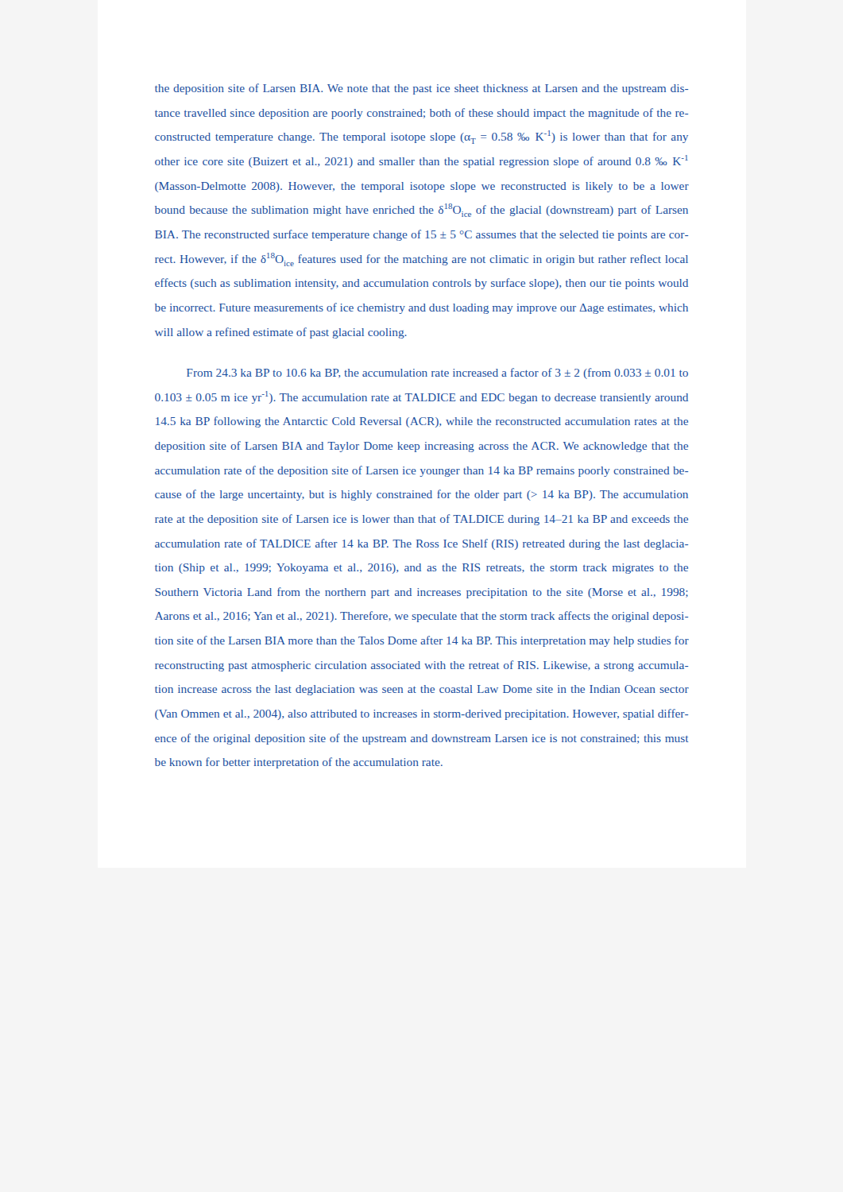the deposition site of Larsen BIA. We note that the past ice sheet thickness at Larsen and the upstream distance travelled since deposition are poorly constrained; both of these should impact the magnitude of the reconstructed temperature change. The temporal isotope slope (αT = 0.58 ‰ K-1) is lower than that for any other ice core site (Buizert et al., 2021) and smaller than the spatial regression slope of around 0.8 ‰ K-1 (Masson-Delmotte 2008). However, the temporal isotope slope we reconstructed is likely to be a lower bound because the sublimation might have enriched the δ18Oice of the glacial (downstream) part of Larsen BIA. The reconstructed surface temperature change of 15 ± 5 °C assumes that the selected tie points are correct. However, if the δ18Oice features used for the matching are not climatic in origin but rather reflect local effects (such as sublimation intensity, and accumulation controls by surface slope), then our tie points would be incorrect. Future measurements of ice chemistry and dust loading may improve our Δage estimates, which will allow a refined estimate of past glacial cooling.
From 24.3 ka BP to 10.6 ka BP, the accumulation rate increased a factor of 3 ± 2 (from 0.033 ± 0.01 to 0.103 ± 0.05 m ice yr-1). The accumulation rate at TALDICE and EDC began to decrease transiently around 14.5 ka BP following the Antarctic Cold Reversal (ACR), while the reconstructed accumulation rates at the deposition site of Larsen BIA and Taylor Dome keep increasing across the ACR. We acknowledge that the accumulation rate of the deposition site of Larsen ice younger than 14 ka BP remains poorly constrained because of the large uncertainty, but is highly constrained for the older part (> 14 ka BP). The accumulation rate at the deposition site of Larsen ice is lower than that of TALDICE during 14–21 ka BP and exceeds the accumulation rate of TALDICE after 14 ka BP. The Ross Ice Shelf (RIS) retreated during the last deglaciation (Ship et al., 1999; Yokoyama et al., 2016), and as the RIS retreats, the storm track migrates to the Southern Victoria Land from the northern part and increases precipitation to the site (Morse et al., 1998; Aarons et al., 2016; Yan et al., 2021). Therefore, we speculate that the storm track affects the original deposition site of the Larsen BIA more than the Talos Dome after 14 ka BP. This interpretation may help studies for reconstructing past atmospheric circulation associated with the retreat of RIS. Likewise, a strong accumulation increase across the last deglaciation was seen at the coastal Law Dome site in the Indian Ocean sector (Van Ommen et al., 2004), also attributed to increases in storm-derived precipitation. However, spatial difference of the original deposition site of the upstream and downstream Larsen ice is not constrained; this must be known for better interpretation of the accumulation rate.